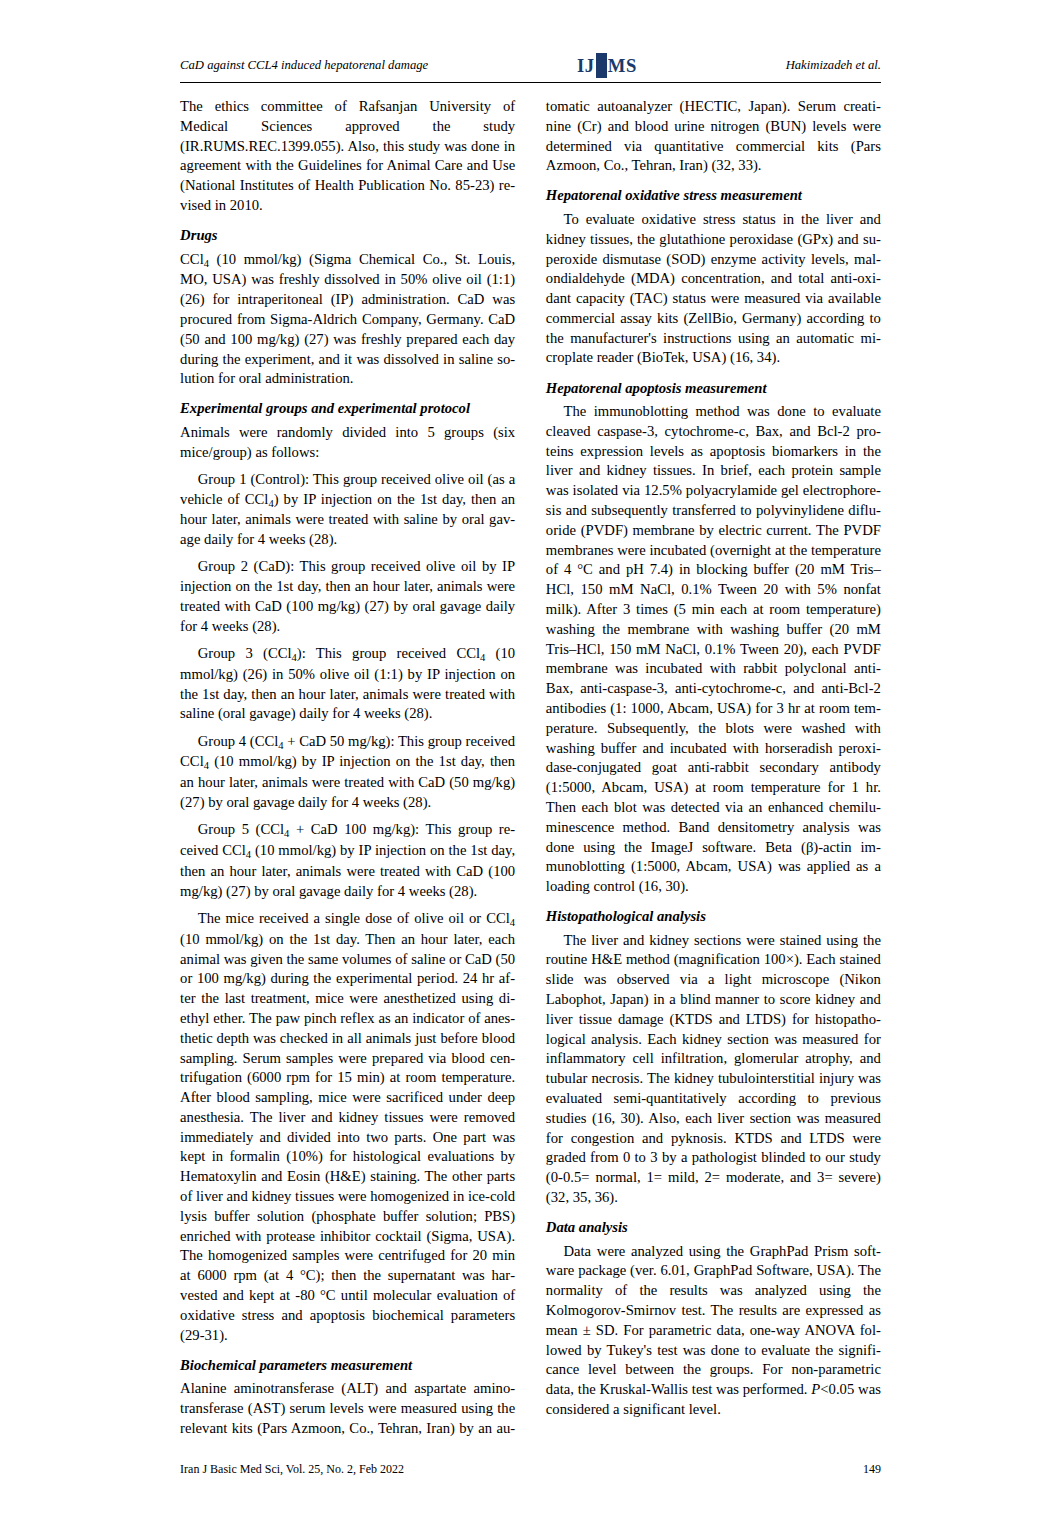CaD against CCL4 induced hepatorenal damage IJ MS Hakimizadeh et al.
The ethics committee of Rafsanjan University of Medical Sciences approved the study (IR.RUMS.REC.1399.055). Also, this study was done in agreement with the Guidelines for Animal Care and Use (National Institutes of Health Publication No. 85-23) revised in 2010.
Drugs
CCl4 (10 mmol/kg) (Sigma Chemical Co., St. Louis, MO, USA) was freshly dissolved in 50% olive oil (1:1) (26) for intraperitoneal (IP) administration. CaD was procured from Sigma-Aldrich Company, Germany. CaD (50 and 100 mg/kg) (27) was freshly prepared each day during the experiment, and it was dissolved in saline solution for oral administration.
Experimental groups and experimental protocol
Animals were randomly divided into 5 groups (six mice/group) as follows:
Group 1 (Control): This group received olive oil (as a vehicle of CCl4) by IP injection on the 1st day, then an hour later, animals were treated with saline by oral gavage daily for 4 weeks (28).
Group 2 (CaD): This group received olive oil by IP injection on the 1st day, then an hour later, animals were treated with CaD (100 mg/kg) (27) by oral gavage daily for 4 weeks (28).
Group 3 (CCl4): This group received CCl4 (10 mmol/kg) (26) in 50% olive oil (1:1) by IP injection on the 1st day, then an hour later, animals were treated with saline (oral gavage) daily for 4 weeks (28).
Group 4 (CCl4 + CaD 50 mg/kg): This group received CCl4 (10 mmol/kg) by IP injection on the 1st day, then an hour later, animals were treated with CaD (50 mg/kg) (27) by oral gavage daily for 4 weeks (28).
Group 5 (CCl4 + CaD 100 mg/kg): This group received CCl4 (10 mmol/kg) by IP injection on the 1st day, then an hour later, animals were treated with CaD (100 mg/kg) (27) by oral gavage daily for 4 weeks (28).
The mice received a single dose of olive oil or CCl4 (10 mmol/kg) on the 1st day. Then an hour later, each animal was given the same volumes of saline or CaD (50 or 100 mg/kg) during the experimental period. 24 hr after the last treatment, mice were anesthetized using diethyl ether. The paw pinch reflex as an indicator of anesthetic depth was checked in all animals just before blood sampling. Serum samples were prepared via blood centrifugation (6000 rpm for 15 min) at room temperature. After blood sampling, mice were sacrificed under deep anesthesia. The liver and kidney tissues were removed immediately and divided into two parts. One part was kept in formalin (10%) for histological evaluations by Hematoxylin and Eosin (H&E) staining. The other parts of liver and kidney tissues were homogenized in ice-cold lysis buffer solution (phosphate buffer solution; PBS) enriched with protease inhibitor cocktail (Sigma, USA). The homogenized samples were centrifuged for 20 min at 6000 rpm (at 4 °C); then the supernatant was harvested and kept at -80 °C until molecular evaluation of oxidative stress and apoptosis biochemical parameters (29-31).
Biochemical parameters measurement
Alanine aminotransferase (ALT) and aspartate aminotransferase (AST) serum levels were measured using the relevant kits (Pars Azmoon, Co., Tehran, Iran) by an automatic autoanalyzer (HECTIC, Japan). Serum creatinine (Cr) and blood urine nitrogen (BUN) levels were determined via quantitative commercial kits (Pars Azmoon, Co., Tehran, Iran) (32, 33).
Hepatorenal oxidative stress measurement
To evaluate oxidative stress status in the liver and kidney tissues, the glutathione peroxidase (GPx) and superoxide dismutase (SOD) enzyme activity levels, malondialdehyde (MDA) concentration, and total anti-oxidant capacity (TAC) status were measured via available commercial assay kits (ZellBio, Germany) according to the manufacturer's instructions using an automatic microplate reader (BioTek, USA) (16, 34).
Hepatorenal apoptosis measurement
The immunoblotting method was done to evaluate cleaved caspase-3, cytochrome-c, Bax, and Bcl-2 proteins expression levels as apoptosis biomarkers in the liver and kidney tissues. In brief, each protein sample was isolated via 12.5% polyacrylamide gel electrophoresis and subsequently transferred to polyvinylidene difluoride (PVDF) membrane by electric current. The PVDF membranes were incubated (overnight at the temperature of 4 °C and pH 7.4) in blocking buffer (20 mM Tris–HCl, 150 mM NaCl, 0.1% Tween 20 with 5% nonfat milk). After 3 times (5 min each at room temperature) washing the membrane with washing buffer (20 mM Tris–HCl, 150 mM NaCl, 0.1% Tween 20), each PVDF membrane was incubated with rabbit polyclonal anti-Bax, anti-caspase-3, anti-cytochrome-c, and anti-Bcl-2 antibodies (1: 1000, Abcam, USA) for 3 hr at room temperature. Subsequently, the blots were washed with washing buffer and incubated with horseradish peroxidase-conjugated goat anti-rabbit secondary antibody (1:5000, Abcam, USA) at room temperature for 1 hr. Then each blot was detected via an enhanced chemiluminescence method. Band densitometry analysis was done using the ImageJ software. Beta (β)-actin immunoblotting (1:5000, Abcam, USA) was applied as a loading control (16, 30).
Histopathological analysis
The liver and kidney sections were stained using the routine H&E method (magnification 100×). Each stained slide was observed via a light microscope (Nikon Labophot, Japan) in a blind manner to score kidney and liver tissue damage (KTDS and LTDS) for histopathological analysis. Each kidney section was measured for inflammatory cell infiltration, glomerular atrophy, and tubular necrosis. The kidney tubulointerstitial injury was evaluated semi-quantitatively according to previous studies (16, 30). Also, each liver section was measured for congestion and pyknosis. KTDS and LTDS were graded from 0 to 3 by a pathologist blinded to our study (0-0.5= normal, 1= mild, 2= moderate, and 3= severe) (32, 35, 36).
Data analysis
Data were analyzed using the GraphPad Prism software package (ver. 6.01, GraphPad Software, USA). The normality of the results was analyzed using the Kolmogorov-Smirnov test. The results are expressed as mean ± SD. For parametric data, one-way ANOVA followed by Tukey's test was done to evaluate the significance level between the groups. For non-parametric data, the Kruskal-Wallis test was performed. P<0.05 was considered a significant level.
Iran J Basic Med Sci, Vol. 25, No. 2, Feb 2022 149